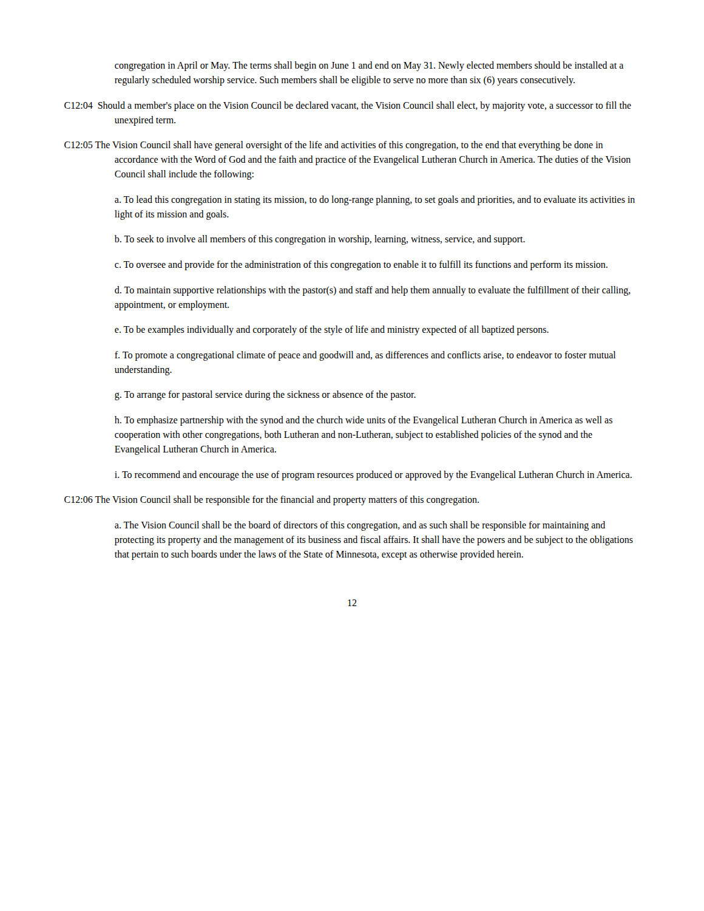congregation in April or May. The terms shall begin on June 1 and end on May 31. Newly elected members should be installed at a regularly scheduled worship service. Such members shall be eligible to serve no more than six (6) years consecutively.
C12:04 Should a member's place on the Vision Council be declared vacant, the Vision Council shall elect, by majority vote, a successor to fill the unexpired term.
C12:05 The Vision Council shall have general oversight of the life and activities of this congregation, to the end that everything be done in accordance with the Word of God and the faith and practice of the Evangelical Lutheran Church in America. The duties of the Vision Council shall include the following:
a. To lead this congregation in stating its mission, to do long-range planning, to set goals and priorities, and to evaluate its activities in light of its mission and goals.
b. To seek to involve all members of this congregation in worship, learning, witness, service, and support.
c. To oversee and provide for the administration of this congregation to enable it to fulfill its functions and perform its mission.
d. To maintain supportive relationships with the pastor(s) and staff and help them annually to evaluate the fulfillment of their calling, appointment, or employment.
e. To be examples individually and corporately of the style of life and ministry expected of all baptized persons.
f. To promote a congregational climate of peace and goodwill and, as differences and conflicts arise, to endeavor to foster mutual understanding.
g. To arrange for pastoral service during the sickness or absence of the pastor.
h. To emphasize partnership with the synod and the church wide units of the Evangelical Lutheran Church in America as well as cooperation with other congregations, both Lutheran and non-Lutheran, subject to established policies of the synod and the Evangelical Lutheran Church in America.
i. To recommend and encourage the use of program resources produced or approved by the Evangelical Lutheran Church in America.
C12:06 The Vision Council shall be responsible for the financial and property matters of this congregation.
a. The Vision Council shall be the board of directors of this congregation, and as such shall be responsible for maintaining and protecting its property and the management of its business and fiscal affairs. It shall have the powers and be subject to the obligations that pertain to such boards under the laws of the State of Minnesota, except as otherwise provided herein.
12